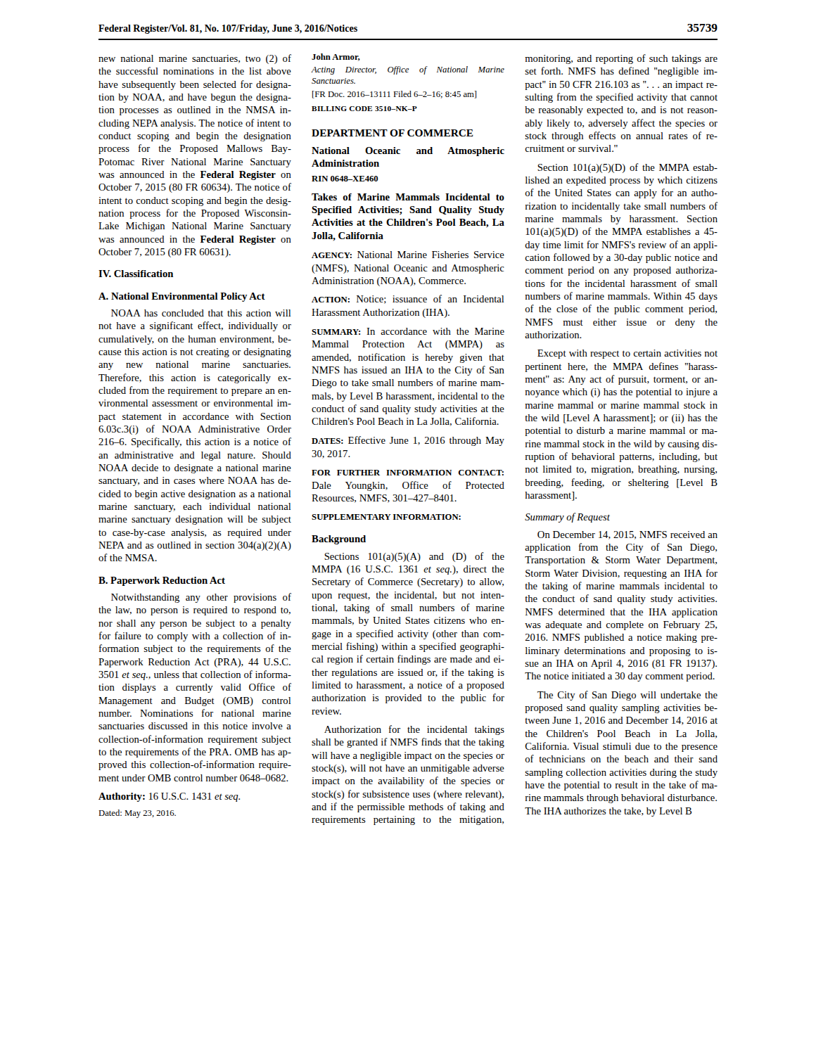Federal Register/Vol. 81, No. 107/Friday, June 3, 2016/Notices
35739
new national marine sanctuaries, two (2) of the successful nominations in the list above have subsequently been selected for designation by NOAA, and have begun the designation processes as outlined in the NMSA including NEPA analysis. The notice of intent to conduct scoping and begin the designation process for the Proposed Mallows Bay-Potomac River National Marine Sanctuary was announced in the Federal Register on October 7, 2015 (80 FR 60634). The notice of intent to conduct scoping and begin the designation process for the Proposed Wisconsin-Lake Michigan National Marine Sanctuary was announced in the Federal Register on October 7, 2015 (80 FR 60631).
IV. Classification
A. National Environmental Policy Act
NOAA has concluded that this action will not have a significant effect, individually or cumulatively, on the human environment, because this action is not creating or designating any new national marine sanctuaries. Therefore, this action is categorically excluded from the requirement to prepare an environmental assessment or environmental impact statement in accordance with Section 6.03c.3(i) of NOAA Administrative Order 216–6. Specifically, this action is a notice of an administrative and legal nature. Should NOAA decide to designate a national marine sanctuary, and in cases where NOAA has decided to begin active designation as a national marine sanctuary, each individual national marine sanctuary designation will be subject to case-by-case analysis, as required under NEPA and as outlined in section 304(a)(2)(A) of the NMSA.
B. Paperwork Reduction Act
Notwithstanding any other provisions of the law, no person is required to respond to, nor shall any person be subject to a penalty for failure to comply with a collection of information subject to the requirements of the Paperwork Reduction Act (PRA), 44 U.S.C. 3501 et seq., unless that collection of information displays a currently valid Office of Management and Budget (OMB) control number. Nominations for national marine sanctuaries discussed in this notice involve a collection-of-information requirement subject to the requirements of the PRA. OMB has approved this collection-of-information requirement under OMB control number 0648–0682.
Authority: 16 U.S.C. 1431 et seq.
Dated: May 23, 2016.
John Armor,
Acting Director, Office of National Marine Sanctuaries.
[FR Doc. 2016–13111 Filed 6–2–16; 8:45 am]
BILLING CODE 3510–NK–P
DEPARTMENT OF COMMERCE
National Oceanic and Atmospheric Administration
RIN 0648–XE460
Takes of Marine Mammals Incidental to Specified Activities; Sand Quality Study Activities at the Children's Pool Beach, La Jolla, California
AGENCY: National Marine Fisheries Service (NMFS), National Oceanic and Atmospheric Administration (NOAA), Commerce.
ACTION: Notice; issuance of an Incidental Harassment Authorization (IHA).
SUMMARY: In accordance with the Marine Mammal Protection Act (MMPA) as amended, notification is hereby given that NMFS has issued an IHA to the City of San Diego to take small numbers of marine mammals, by Level B harassment, incidental to the conduct of sand quality study activities at the Children's Pool Beach in La Jolla, California.
DATES: Effective June 1, 2016 through May 30, 2017.
FOR FURTHER INFORMATION CONTACT: Dale Youngkin, Office of Protected Resources, NMFS, 301–427–8401.
SUPPLEMENTARY INFORMATION:
Background
Sections 101(a)(5)(A) and (D) of the MMPA (16 U.S.C. 1361 et seq.), direct the Secretary of Commerce (Secretary) to allow, upon request, the incidental, but not intentional, taking of small numbers of marine mammals, by United States citizens who engage in a specified activity (other than commercial fishing) within a specified geographical region if certain findings are made and either regulations are issued or, if the taking is limited to harassment, a notice of a proposed authorization is provided to the public for review.
Authorization for the incidental takings shall be granted if NMFS finds that the taking will have a negligible impact on the species or stock(s), will not have an unmitigable adverse impact on the availability of the species or stock(s) for subsistence uses (where relevant), and if the permissible methods of taking and requirements pertaining to the mitigation, monitoring, and reporting of such takings are set forth. NMFS has defined ''negligible impact'' in 50 CFR 216.103 as ''. . . an impact resulting from the specified activity that cannot be reasonably expected to, and is not reasonably likely to, adversely affect the species or stock through effects on annual rates of recruitment or survival.''
Section 101(a)(5)(D) of the MMPA established an expedited process by which citizens of the United States can apply for an authorization to incidentally take small numbers of marine mammals by harassment. Section 101(a)(5)(D) of the MMPA establishes a 45-day time limit for NMFS's review of an application followed by a 30-day public notice and comment period on any proposed authorizations for the incidental harassment of small numbers of marine mammals. Within 45 days of the close of the public comment period, NMFS must either issue or deny the authorization.
Except with respect to certain activities not pertinent here, the MMPA defines ''harassment'' as: Any act of pursuit, torment, or annoyance which (i) has the potential to injure a marine mammal or marine mammal stock in the wild [Level A harassment]; or (ii) has the potential to disturb a marine mammal or marine mammal stock in the wild by causing disruption of behavioral patterns, including, but not limited to, migration, breathing, nursing, breeding, feeding, or sheltering [Level B harassment].
Summary of Request
On December 14, 2015, NMFS received an application from the City of San Diego, Transportation & Storm Water Department, Storm Water Division, requesting an IHA for the taking of marine mammals incidental to the conduct of sand quality study activities. NMFS determined that the IHA application was adequate and complete on February 25, 2016. NMFS published a notice making preliminary determinations and proposing to issue an IHA on April 4, 2016 (81 FR 19137). The notice initiated a 30 day comment period.
The City of San Diego will undertake the proposed sand quality sampling activities between June 1, 2016 and December 14, 2016 at the Children's Pool Beach in La Jolla, California. Visual stimuli due to the presence of technicians on the beach and their sand sampling collection activities during the study have the potential to result in the take of marine mammals through behavioral disturbance. The IHA authorizes the take, by Level B